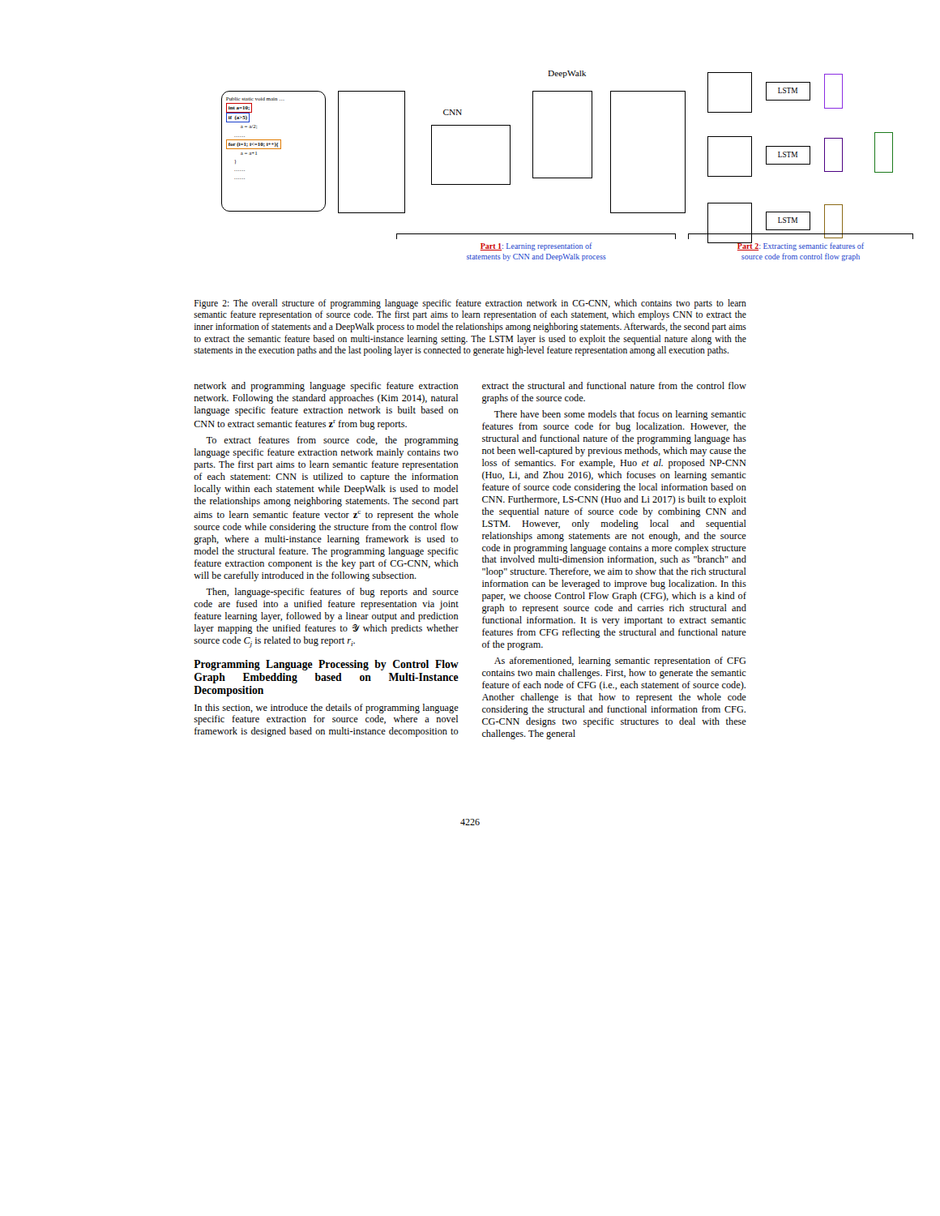Public static void main …
int a=10;
if (a>5)
a = a/2;
……
for (i=1; i<=10; i++){
a = a+1
}
……
……
CNN
DeepWalk
LSTM
LSTM
LSTM
Part 1: Learning representation of
statements by CNN and DeepWalk process
Part 2: Extracting semantic features of
source code from control flow graph
Figure 2: The overall structure of programming language specific feature extraction network in CG-CNN, which contains two parts to learn semantic feature representation of source code. The first part aims to learn representation of each statement, which employs CNN to extract the inner information of statements and a DeepWalk process to model the relationships among neighboring statements. Afterwards, the second part aims to extract the semantic feature based on multi-instance learning setting. The LSTM layer is used to exploit the sequential nature along with the statements in the execution paths and the last pooling layer is connected to generate high-level feature representation among all execution paths.
network and programming language specific feature extraction network. Following the standard approaches (Kim 2014), natural language specific feature extraction network is built based on CNN to extract semantic features zr from bug reports.
To extract features from source code, the programming language specific feature extraction network mainly contains two parts. The first part aims to learn semantic feature representation of each statement: CNN is utilized to capture the information locally within each statement while DeepWalk is used to model the relationships among neighboring statements. The second part aims to learn semantic feature vector zc to represent the whole source code while considering the structure from the control flow graph, where a multi-instance learning framework is used to model the structural feature. The programming language specific feature extraction component is the key part of CG-CNN, which will be carefully introduced in the following subsection.
Then, language-specific features of bug reports and source code are fused into a unified feature representation via joint feature learning layer, followed by a linear output and prediction layer mapping the unified features to 𝒴 which predicts whether source code Cj is related to bug report ri.
Programming Language Processing by Control Flow Graph Embedding based on Multi-Instance Decomposition
In this section, we introduce the details of programming language specific feature extraction for source code, where a novel framework is designed based on multi-instance decomposition to extract the structural and functional nature from the control flow graphs of the source code.
There have been some models that focus on learning semantic features from source code for bug localization. However, the structural and functional nature of the programming language has not been well-captured by previous methods, which may cause the loss of semantics. For example, Huo et al. proposed NP-CNN (Huo, Li, and Zhou 2016), which focuses on learning semantic feature of source code considering the local information based on CNN. Furthermore, LS-CNN (Huo and Li 2017) is built to exploit the sequential nature of source code by combining CNN and LSTM. However, only modeling local and sequential relationships among statements are not enough, and the source code in programming language contains a more complex structure that involved multi-dimension information, such as "branch" and "loop" structure. Therefore, we aim to show that the rich structural information can be leveraged to improve bug localization. In this paper, we choose Control Flow Graph (CFG), which is a kind of graph to represent source code and carries rich structural and functional information. It is very important to extract semantic features from CFG reflecting the structural and functional nature of the program.
As aforementioned, learning semantic representation of CFG contains two main challenges. First, how to generate the semantic feature of each node of CFG (i.e., each statement of source code). Another challenge is that how to represent the whole code considering the structural and functional information from CFG. CG-CNN designs two specific structures to deal with these challenges. The general
4226